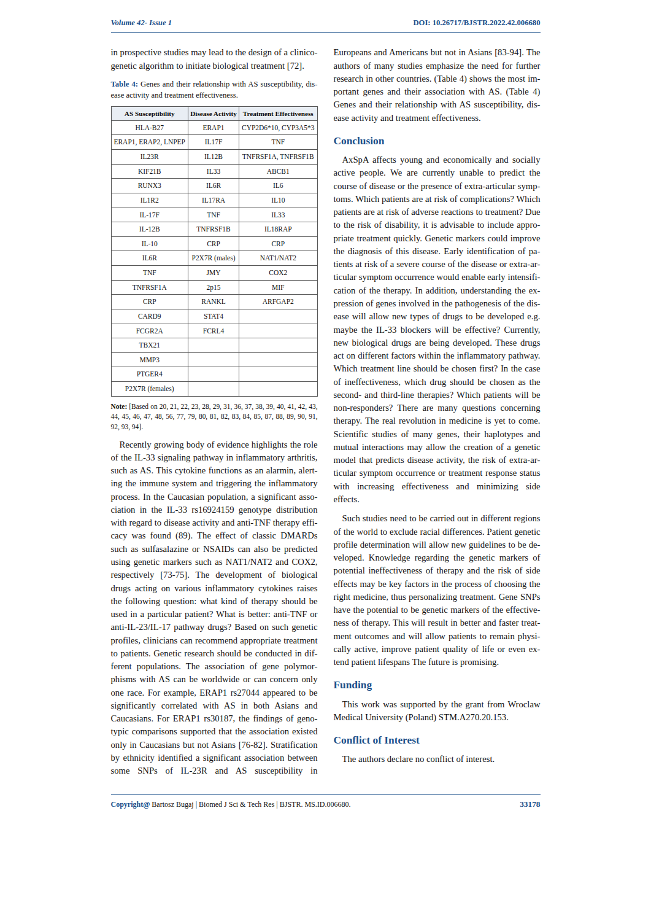Volume 42- Issue 1
DOI: 10.26717/BJSTR.2022.42.006680
in prospective studies may lead to the design of a clinico-genetic algorithm to initiate biological treatment [72].
Table 4: Genes and their relationship with AS susceptibility, disease activity and treatment effectiveness.
| AS Susceptibility | Disease Activity | Treatment Effectiveness |
| --- | --- | --- |
| HLA-B27 | ERAP1 | CYP2D6*10, CYP3A5*3 |
| ERAP1, ERAP2, LNPEP | IL17F | TNF |
| IL23R | IL12B | TNFRSF1A, TNFRSF1B |
| KIF21B | IL33 | ABCB1 |
| RUNX3 | IL6R | IL6 |
| IL1R2 | IL17RA | IL10 |
| IL-17F | TNF | IL33 |
| IL-12B | TNFRSF1B | IL18RAP |
| IL-10 | CRP | CRP |
| IL6R | P2X7R (males) | NAT1/NAT2 |
| TNF | JMY | COX2 |
| TNFRSF1A | 2p15 | MIF |
| CRP | RANKL | ARFGAP2 |
| CARD9 | STAT4 | |
| FCGR2A | FCRL4 | |
| TBX21 | | |
| MMP3 | | |
| PTGER4 | | |
| P2X7R (females) | | |
Note: [Based on 20, 21, 22, 23, 28, 29, 31, 36, 37, 38, 39, 40, 41, 42, 43, 44, 45, 46, 47, 48, 56, 77, 79, 80, 81, 82, 83, 84, 85, 87, 88, 89, 90, 91, 92, 93, 94].
Recently growing body of evidence highlights the role of the IL-33 signaling pathway in inflammatory arthritis, such as AS. This cytokine functions as an alarmin, alerting the immune system and triggering the inflammatory process. In the Caucasian population, a significant association in the IL-33 rs16924159 genotype distribution with regard to disease activity and anti-TNF therapy efficacy was found (89). The effect of classic DMARDs such as sulfasalazine or NSAIDs can also be predicted using genetic markers such as NAT1/NAT2 and COX2, respectively [73-75]. The development of biological drugs acting on various inflammatory cytokines raises the following question: what kind of therapy should be used in a particular patient? What is better: anti-TNF or anti-IL-23/IL-17 pathway drugs? Based on such genetic profiles, clinicians can recommend appropriate treatment to patients. Genetic research should be conducted in different populations. The association of gene polymorphisms with AS can be worldwide or can concern only one race. For example, ERAP1 rs27044 appeared to be significantly correlated with AS in both Asians and Caucasians. For ERAP1 rs30187, the findings of genotypic comparisons supported that the association existed only in Caucasians but not Asians [76-82]. Stratification by ethnicity identified a significant association between some SNPs of IL-23R and AS susceptibility in Europeans and Americans but not in Asians [83-94]. The authors of many studies emphasize the need for further research in other countries. (Table 4) shows the most important genes and their association with AS. (Table 4) Genes and their relationship with AS susceptibility, disease activity and treatment effectiveness.
Conclusion
AxSpA affects young and economically and socially active people. We are currently unable to predict the course of disease or the presence of extra-articular symptoms. Which patients are at risk of complications? Which patients are at risk of adverse reactions to treatment? Due to the risk of disability, it is advisable to include appropriate treatment quickly. Genetic markers could improve the diagnosis of this disease. Early identification of patients at risk of a severe course of the disease or extra-articular symptom occurrence would enable early intensification of the therapy. In addition, understanding the expression of genes involved in the pathogenesis of the disease will allow new types of drugs to be developed e.g. maybe the IL-33 blockers will be effective? Currently, new biological drugs are being developed. These drugs act on different factors within the inflammatory pathway. Which treatment line should be chosen first? In the case of ineffectiveness, which drug should be chosen as the second- and third-line therapies? Which patients will be non-responders? There are many questions concerning therapy. The real revolution in medicine is yet to come. Scientific studies of many genes, their haplotypes and mutual interactions may allow the creation of a genetic model that predicts disease activity, the risk of extra-articular symptom occurrence or treatment response status with increasing effectiveness and minimizing side effects.
Such studies need to be carried out in different regions of the world to exclude racial differences. Patient genetic profile determination will allow new guidelines to be developed. Knowledge regarding the genetic markers of potential ineffectiveness of therapy and the risk of side effects may be key factors in the process of choosing the right medicine, thus personalizing treatment. Gene SNPs have the potential to be genetic markers of the effectiveness of therapy. This will result in better and faster treatment outcomes and will allow patients to remain physically active, improve patient quality of life or even extend patient lifespans The future is promising.
Funding
This work was supported by the grant from Wroclaw Medical University (Poland) STM.A270.20.153.
Conflict of Interest
The authors declare no conflict of interest.
Copyright@ Bartosz Bugaj | Biomed J Sci & Tech Res | BJSTR. MS.ID.006680.
33178